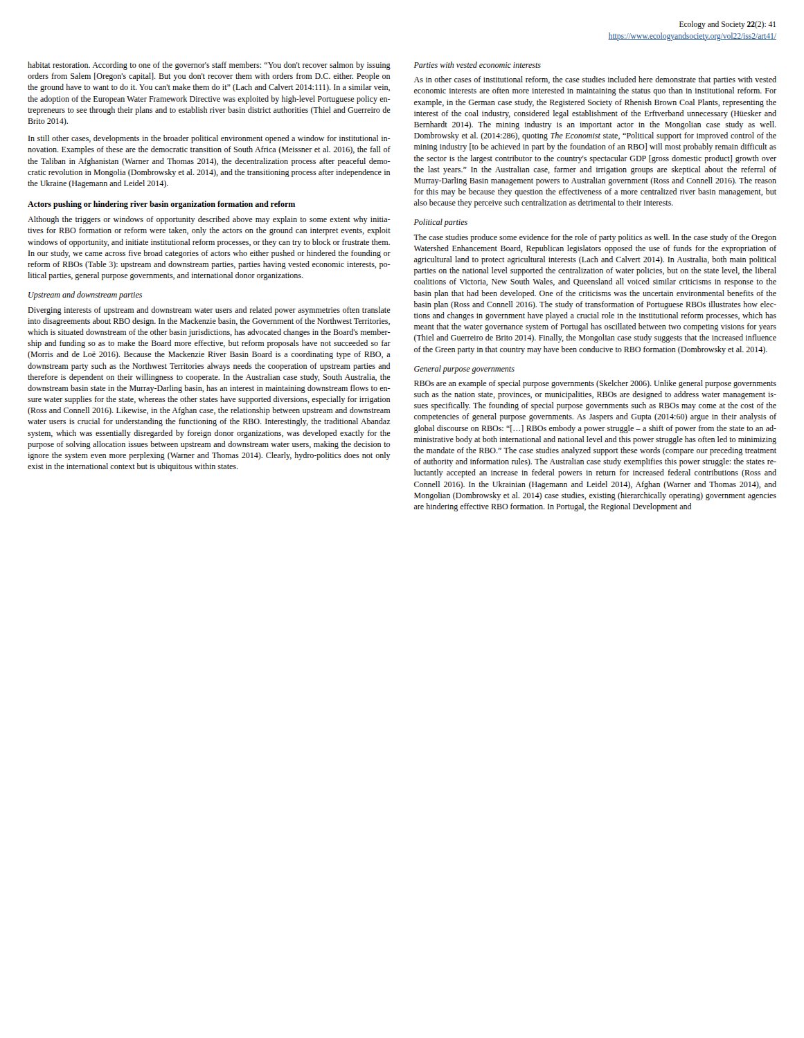Ecology and Society 22(2): 41 https://www.ecologyandsociety.org/vol22/iss2/art41/
habitat restoration. According to one of the governor's staff members: “You don't recover salmon by issuing orders from Salem [Oregon's capital]. But you don't recover them with orders from D.C. either. People on the ground have to want to do it. You can't make them do it” (Lach and Calvert 2014:111). In a similar vein, the adoption of the European Water Framework Directive was exploited by high-level Portuguese policy entrepreneurs to see through their plans and to establish river basin district authorities (Thiel and Guerreiro de Brito 2014).
In still other cases, developments in the broader political environment opened a window for institutional innovation. Examples of these are the democratic transition of South Africa (Meissner et al. 2016), the fall of the Taliban in Afghanistan (Warner and Thomas 2014), the decentralization process after peaceful democratic revolution in Mongolia (Dombrowsky et al. 2014), and the transitioning process after independence in the Ukraine (Hagemann and Leidel 2014).
Actors pushing or hindering river basin organization formation and reform
Although the triggers or windows of opportunity described above may explain to some extent why initiatives for RBO formation or reform were taken, only the actors on the ground can interpret events, exploit windows of opportunity, and initiate institutional reform processes, or they can try to block or frustrate them. In our study, we came across five broad categories of actors who either pushed or hindered the founding or reform of RBOs (Table 3): upstream and downstream parties, parties having vested economic interests, political parties, general purpose governments, and international donor organizations.
Upstream and downstream parties
Diverging interests of upstream and downstream water users and related power asymmetries often translate into disagreements about RBO design. In the Mackenzie basin, the Government of the Northwest Territories, which is situated downstream of the other basin jurisdictions, has advocated changes in the Board's membership and funding so as to make the Board more effective, but reform proposals have not succeeded so far (Morris and de Loë 2016). Because the Mackenzie River Basin Board is a coordinating type of RBO, a downstream party such as the Northwest Territories always needs the cooperation of upstream parties and therefore is dependent on their willingness to cooperate. In the Australian case study, South Australia, the downstream basin state in the Murray-Darling basin, has an interest in maintaining downstream flows to ensure water supplies for the state, whereas the other states have supported diversions, especially for irrigation (Ross and Connell 2016). Likewise, in the Afghan case, the relationship between upstream and downstream water users is crucial for understanding the functioning of the RBO. Interestingly, the traditional Abandaz system, which was essentially disregarded by foreign donor organizations, was developed exactly for the purpose of solving allocation issues between upstream and downstream water users, making the decision to ignore the system even more perplexing (Warner and Thomas 2014). Clearly, hydro-politics does not only exist in the international context but is ubiquitous within states.
Parties with vested economic interests
As in other cases of institutional reform, the case studies included here demonstrate that parties with vested economic interests are often more interested in maintaining the status quo than in institutional reform. For example, in the German case study, the Registered Society of Rhenish Brown Coal Plants, representing the interest of the coal industry, considered legal establishment of the Erftverband unnecessary (Hüesker and Bernhardt 2014). The mining industry is an important actor in the Mongolian case study as well. Dombrowsky et al. (2014:286), quoting The Economist state, “Political support for improved control of the mining industry [to be achieved in part by the foundation of an RBO] will most probably remain difficult as the sector is the largest contributor to the country's spectacular GDP [gross domestic product] growth over the last years.” In the Australian case, farmer and irrigation groups are skeptical about the referral of Murray-Darling Basin management powers to Australian government (Ross and Connell 2016). The reason for this may be because they question the effectiveness of a more centralized river basin management, but also because they perceive such centralization as detrimental to their interests.
Political parties
The case studies produce some evidence for the role of party politics as well. In the case study of the Oregon Watershed Enhancement Board, Republican legislators opposed the use of funds for the expropriation of agricultural land to protect agricultural interests (Lach and Calvert 2014). In Australia, both main political parties on the national level supported the centralization of water policies, but on the state level, the liberal coalitions of Victoria, New South Wales, and Queensland all voiced similar criticisms in response to the basin plan that had been developed. One of the criticisms was the uncertain environmental benefits of the basin plan (Ross and Connell 2016). The study of transformation of Portuguese RBOs illustrates how elections and changes in government have played a crucial role in the institutional reform processes, which has meant that the water governance system of Portugal has oscillated between two competing visions for years (Thiel and Guerreiro de Brito 2014). Finally, the Mongolian case study suggests that the increased influence of the Green party in that country may have been conducive to RBO formation (Dombrowsky et al. 2014).
General purpose governments
RBOs are an example of special purpose governments (Skelcher 2006). Unlike general purpose governments such as the nation state, provinces, or municipalities, RBOs are designed to address water management issues specifically. The founding of special purpose governments such as RBOs may come at the cost of the competencies of general purpose governments. As Jaspers and Gupta (2014:60) argue in their analysis of global discourse on RBOs: “[…] RBOs embody a power struggle – a shift of power from the state to an administrative body at both international and national level and this power struggle has often led to minimizing the mandate of the RBO.” The case studies analyzed support these words (compare our preceding treatment of authority and information rules). The Australian case study exemplifies this power struggle: the states reluctantly accepted an increase in federal powers in return for increased federal contributions (Ross and Connell 2016). In the Ukrainian (Hagemann and Leidel 2014), Afghan (Warner and Thomas 2014), and Mongolian (Dombrowsky et al. 2014) case studies, existing (hierarchically operating) government agencies are hindering effective RBO formation. In Portugal, the Regional Development and